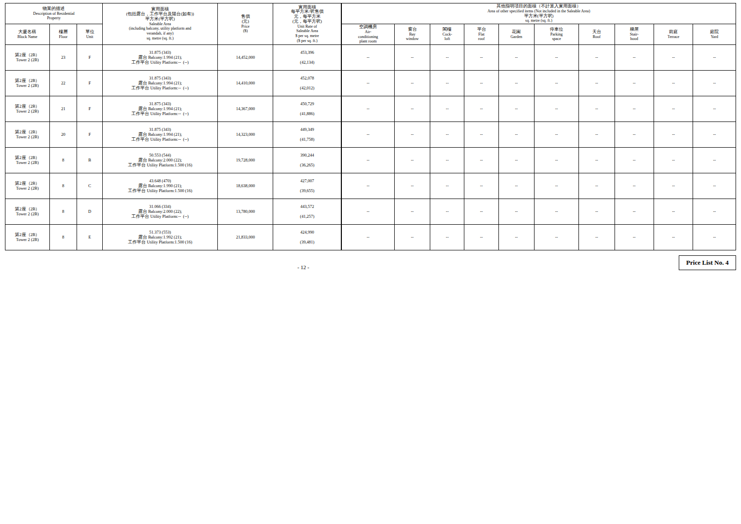| 物業的描述 Description of Residential Property | 實用面積 (包括露台，工作平台及陽台(如有)) 平方米(平方呎) Saleable Area (including balcony, utility platform and verandah, if any) sq. metre (sq. ft.) | 售價 (元) Price ($) | 實用面積 每平方米/呎售價 元，每平方米 (元，每平方呎) Unit Rate of Saleable Area $ per sq. metre ($ per sq. ft.) | 其他指明項目的面積（不計算入實用面積） Area of other specified items (Not included in the Saleable Area) 平方米(平方呎) sq. metre (sq. ft.) |
| --- | --- | --- | --- | --- |
| 大廈名稱 Block Name | 樓層 Floor | 單位 Unit | 空調機房 Air- conditioning plant room | 窗台 Bay window | 閣樓 Cock- loft | 平台 Flat roof | 花園 Garden | 停車位 Parking space | 天台 Roof | 梯屋 Stair- hood | 前庭 Terrace | 庭院 Yard |
| 第2座（2B） Tower 2 (2B) | 23 | F | 31.875 (343) 露台 Balcony:1.994 (21); 工作平台 Utility Platform:-- (--) | 14,452,000 | 453,396 (42,134) | -- | -- | -- | -- | -- | -- | -- | -- | -- | -- |
| 第2座（2B） Tower 2 (2B) | 22 | F | 31.875 (343) 露台 Balcony:1.994 (21); 工作平台 Utility Platform:-- (--) | 14,410,000 | 452,078 (42,012) | -- | -- | -- | -- | -- | -- | -- | -- | -- | -- |
| 第2座（2B） Tower 2 (2B) | 21 | F | 31.875 (343) 露台 Balcony:1.994 (21); 工作平台 Utility Platform:-- (--) | 14,367,000 | 450,729 (41,886) | -- | -- | -- | -- | -- | -- | -- | -- | -- | -- |
| 第2座（2B） Tower 2 (2B) | 20 | F | 31.875 (343) 露台 Balcony:1.994 (21); 工作平台 Utility Platform:-- (--) | 14,323,000 | 449,349 (41,758) | -- | -- | -- | -- | -- | -- | -- | -- | -- | -- |
| 第2座（2B） Tower 2 (2B) | 8 | B | 50.553 (544) 露台 Balcony:2.000 (22); 工作平台 Utility Platform:1.500 (16) | 19,728,000 | 390,244 (36,265) | -- | -- | -- | -- | -- | -- | -- | -- | -- | -- |
| 第2座（2B） Tower 2 (2B) | 8 | C | 43.648 (470) 露台 Balcony:1.990 (21); 工作平台 Utility Platform:1.500 (16) | 18,638,000 | 427,007 (39,655) | -- | -- | -- | -- | -- | -- | -- | -- | -- | -- |
| 第2座（2B） Tower 2 (2B) | 8 | D | 31.066 (334) 露台 Balcony:2.000 (22); 工作平台 Utility Platform:-- (--) | 13,780,000 | 443,572 (41,257) | -- | -- | -- | -- | -- | -- | -- | -- | -- | -- |
| 第2座（2B） Tower 2 (2B) | 8 | E | 51.373 (553) 露台 Balcony:1.992 (21); 工作平台 Utility Platform:1.500 (16) | 21,833,000 | 424,990 (39,481) | -- | -- | -- | -- | -- | -- | -- | -- | -- | -- |
- 12 -
Price List No. 4